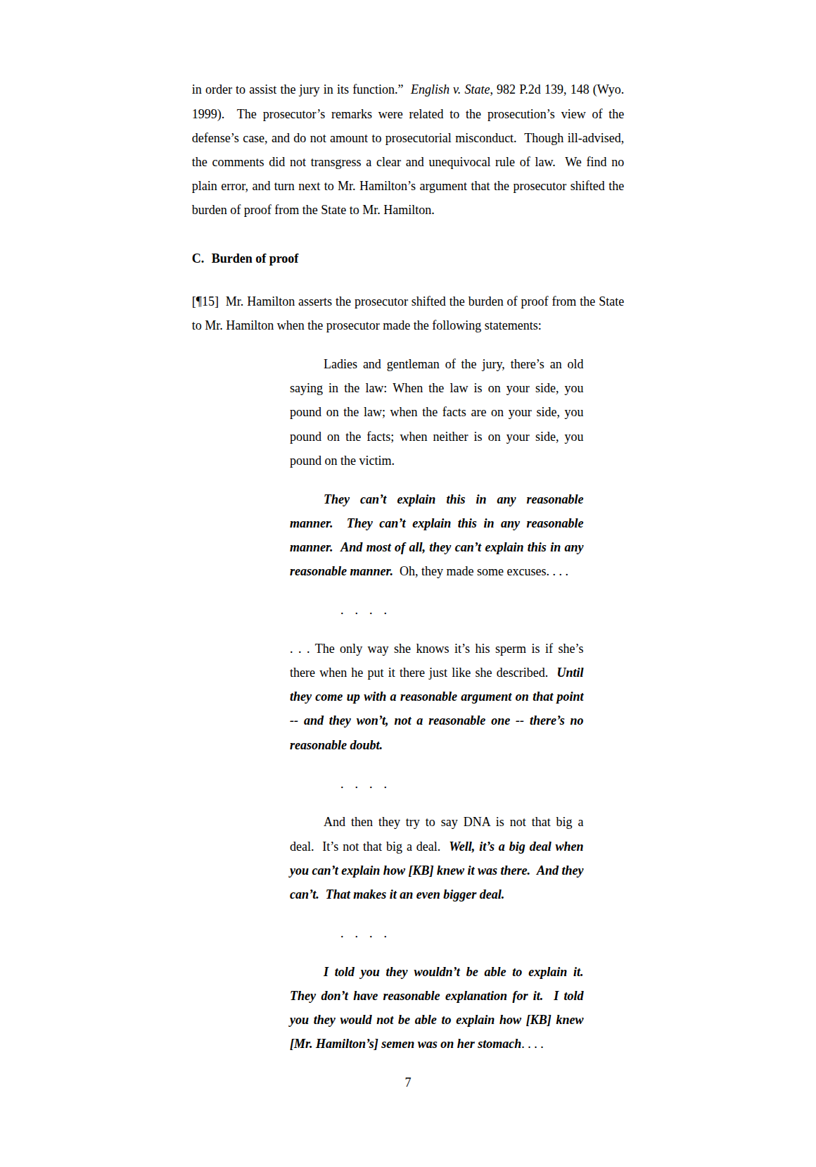in order to assist the jury in its function.” English v. State, 982 P.2d 139, 148 (Wyo. 1999). The prosecutor’s remarks were related to the prosecution’s view of the defense’s case, and do not amount to prosecutorial misconduct. Though ill-advised, the comments did not transgress a clear and unequivocal rule of law. We find no plain error, and turn next to Mr. Hamilton’s argument that the prosecutor shifted the burden of proof from the State to Mr. Hamilton.
C. Burden of proof
[¶15] Mr. Hamilton asserts the prosecutor shifted the burden of proof from the State to Mr. Hamilton when the prosecutor made the following statements:
Ladies and gentleman of the jury, there’s an old saying in the law: When the law is on your side, you pound on the law; when the facts are on your side, you pound on the facts; when neither is on your side, you pound on the victim.
They can’t explain this in any reasonable manner. They can’t explain this in any reasonable manner. And most of all, they can’t explain this in any reasonable manner. Oh, they made some excuses. . . .
. . . .
. . . The only way she knows it’s his sperm is if she’s there when he put it there just like she described. Until they come up with a reasonable argument on that point -- and they won’t, not a reasonable one -- there’s no reasonable doubt.
. . . .
And then they try to say DNA is not that big a deal. It’s not that big a deal. Well, it’s a big deal when you can’t explain how [KB] knew it was there. And they can’t. That makes it an even bigger deal.
. . . .
I told you they wouldn’t be able to explain it. They don’t have reasonable explanation for it. I told you they would not be able to explain how [KB] knew [Mr. Hamilton’s] semen was on her stomach. . . .
7